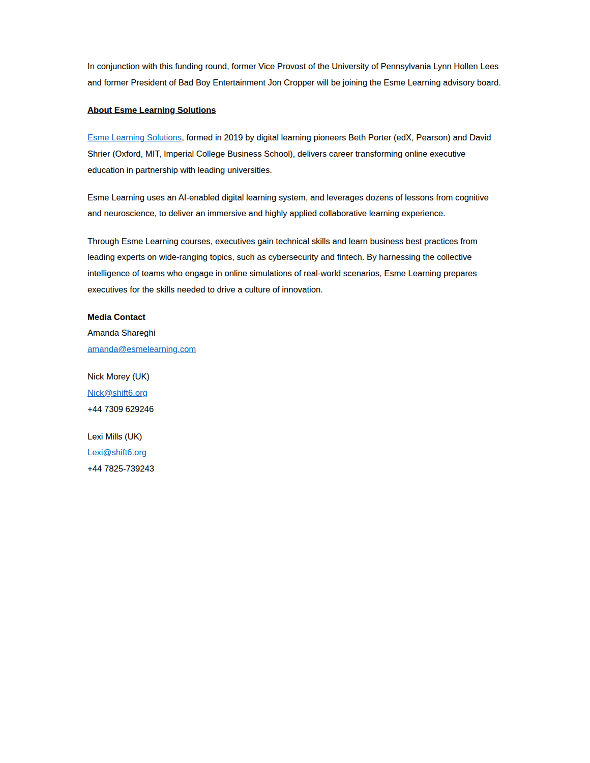In conjunction with this funding round, former Vice Provost of the University of Pennsylvania Lynn Hollen Lees and former President of Bad Boy Entertainment Jon Cropper will be joining the Esme Learning advisory board.
About Esme Learning Solutions
Esme Learning Solutions, formed in 2019 by digital learning pioneers Beth Porter (edX, Pearson) and David Shrier (Oxford, MIT, Imperial College Business School), delivers career transforming online executive education in partnership with leading universities.
Esme Learning uses an AI-enabled digital learning system, and leverages dozens of lessons from cognitive and neuroscience, to deliver an immersive and highly applied collaborative learning experience.
Through Esme Learning courses, executives gain technical skills and learn business best practices from leading experts on wide-ranging topics, such as cybersecurity and fintech. By harnessing the collective intelligence of teams who engage in online simulations of real-world scenarios, Esme Learning prepares executives for the skills needed to drive a culture of innovation.
Media Contact
Amanda Shareghi
amanda@esmelearning.com
Nick Morey (UK)
Nick@shift6.org
+44 7309 629246
Lexi Mills (UK)
Lexi@shift6.org
+44 7825-739243